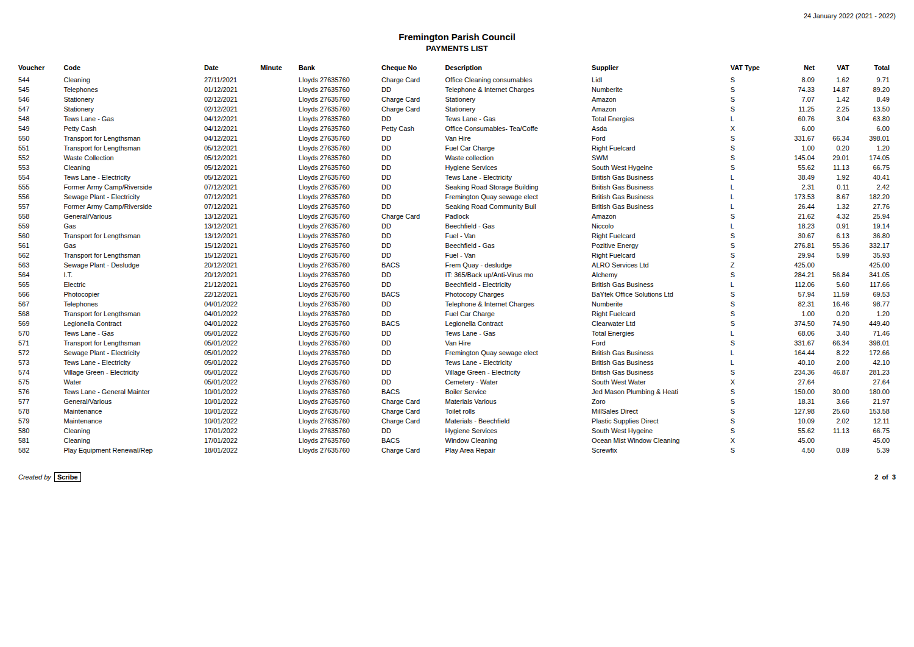24 January 2022 (2021 - 2022)
Fremington Parish Council
PAYMENTS LIST
| Voucher | Code | Date | Minute | Bank | Cheque No | Description | Supplier | VAT Type | Net | VAT | Total |
| --- | --- | --- | --- | --- | --- | --- | --- | --- | --- | --- | --- |
| 544 | Cleaning | 27/11/2021 | | Lloyds 27635760 | Charge Card | Office Cleaning consumables | Lidl | S | 8.09 | 1.62 | 9.71 |
| 545 | Telephones | 01/12/2021 | | Lloyds 27635760 | DD | Telephone & Internet Charges | Numberite | S | 74.33 | 14.87 | 89.20 |
| 546 | Stationery | 02/12/2021 | | Lloyds 27635760 | Charge Card | Stationery | Amazon | S | 7.07 | 1.42 | 8.49 |
| 547 | Stationery | 02/12/2021 | | Lloyds 27635760 | Charge Card | Stationery | Amazon | S | 11.25 | 2.25 | 13.50 |
| 548 | Tews Lane - Gas | 04/12/2021 | | Lloyds 27635760 | DD | Tews Lane - Gas | Total Energies | L | 60.76 | 3.04 | 63.80 |
| 549 | Petty Cash | 04/12/2021 | | Lloyds 27635760 | Petty Cash | Office Consumables- Tea/Coffe | Asda | X | 6.00 | | 6.00 |
| 550 | Transport for Lengthsman | 04/12/2021 | | Lloyds 27635760 | DD | Van Hire | Ford | S | 331.67 | 66.34 | 398.01 |
| 551 | Transport for Lengthsman | 05/12/2021 | | Lloyds 27635760 | DD | Fuel Car Charge | Right Fuelcard | S | 1.00 | 0.20 | 1.20 |
| 552 | Waste Collection | 05/12/2021 | | Lloyds 27635760 | DD | Waste collection | SWM | S | 145.04 | 29.01 | 174.05 |
| 553 | Cleaning | 05/12/2021 | | Lloyds 27635760 | DD | Hygiene Services | South West Hygeine | S | 55.62 | 11.13 | 66.75 |
| 554 | Tews Lane - Electricity | 05/12/2021 | | Lloyds 27635760 | DD | Tews Lane - Electricity | British Gas Business | L | 38.49 | 1.92 | 40.41 |
| 555 | Former Army Camp/Riverside | 07/12/2021 | | Lloyds 27635760 | DD | Seaking Road Storage Building | British Gas Business | L | 2.31 | 0.11 | 2.42 |
| 556 | Sewage Plant - Electricity | 07/12/2021 | | Lloyds 27635760 | DD | Fremington Quay sewage elect | British Gas Business | L | 173.53 | 8.67 | 182.20 |
| 557 | Former Army Camp/Riverside | 07/12/2021 | | Lloyds 27635760 | DD | Seaking Road Community Buil | British Gas Business | L | 26.44 | 1.32 | 27.76 |
| 558 | General/Various | 13/12/2021 | | Lloyds 27635760 | Charge Card | Padlock | Amazon | S | 21.62 | 4.32 | 25.94 |
| 559 | Gas | 13/12/2021 | | Lloyds 27635760 | DD | Beechfield - Gas | Niccolo | L | 18.23 | 0.91 | 19.14 |
| 560 | Transport for Lengthsman | 13/12/2021 | | Lloyds 27635760 | DD | Fuel - Van | Right Fuelcard | S | 30.67 | 6.13 | 36.80 |
| 561 | Gas | 15/12/2021 | | Lloyds 27635760 | DD | Beechfield - Gas | Pozitive Energy | S | 276.81 | 55.36 | 332.17 |
| 562 | Transport for Lengthsman | 15/12/2021 | | Lloyds 27635760 | DD | Fuel - Van | Right Fuelcard | S | 29.94 | 5.99 | 35.93 |
| 563 | Sewage Plant - Desludge | 20/12/2021 | | Lloyds 27635760 | BACS | Frem Quay - desludge | ALRO Services Ltd | Z | 425.00 | | 425.00 |
| 564 | I.T. | 20/12/2021 | | Lloyds 27635760 | DD | IT: 365/Back up/Anti-Virus mo | Alchemy | S | 284.21 | 56.84 | 341.05 |
| 565 | Electric | 21/12/2021 | | Lloyds 27635760 | DD | Beechfield - Electricity | British Gas Business | L | 112.06 | 5.60 | 117.66 |
| 566 | Photocopier | 22/12/2021 | | Lloyds 27635760 | BACS | Photocopy Charges | BaYtek Office Solutions Ltd | S | 57.94 | 11.59 | 69.53 |
| 567 | Telephones | 04/01/2022 | | Lloyds 27635760 | DD | Telephone & Internet Charges | Numberite | S | 82.31 | 16.46 | 98.77 |
| 568 | Transport for Lengthsman | 04/01/2022 | | Lloyds 27635760 | DD | Fuel Car Charge | Right Fuelcard | S | 1.00 | 0.20 | 1.20 |
| 569 | Legionella Contract | 04/01/2022 | | Lloyds 27635760 | BACS | Legionella Contract | Clearwater Ltd | S | 374.50 | 74.90 | 449.40 |
| 570 | Tews Lane - Gas | 05/01/2022 | | Lloyds 27635760 | DD | Tews Lane - Gas | Total Energies | L | 68.06 | 3.40 | 71.46 |
| 571 | Transport for Lengthsman | 05/01/2022 | | Lloyds 27635760 | DD | Van Hire | Ford | S | 331.67 | 66.34 | 398.01 |
| 572 | Sewage Plant - Electricity | 05/01/2022 | | Lloyds 27635760 | DD | Fremington Quay sewage elect | British Gas Business | L | 164.44 | 8.22 | 172.66 |
| 573 | Tews Lane - Electricity | 05/01/2022 | | Lloyds 27635760 | DD | Tews Lane - Electricity | British Gas Business | L | 40.10 | 2.00 | 42.10 |
| 574 | Village Green - Electricity | 05/01/2022 | | Lloyds 27635760 | DD | Village Green - Electricity | British Gas Business | S | 234.36 | 46.87 | 281.23 |
| 575 | Water | 05/01/2022 | | Lloyds 27635760 | DD | Cemetery - Water | South West Water | X | 27.64 | | 27.64 |
| 576 | Tews Lane - General Mainter | 10/01/2022 | | Lloyds 27635760 | BACS | Boiler Service | Jed Mason Plumbing & Heati | S | 150.00 | 30.00 | 180.00 |
| 577 | General/Various | 10/01/2022 | | Lloyds 27635760 | Charge Card | Materials Various | Zoro | S | 18.31 | 3.66 | 21.97 |
| 578 | Maintenance | 10/01/2022 | | Lloyds 27635760 | Charge Card | Toilet rolls | MillSales Direct | S | 127.98 | 25.60 | 153.58 |
| 579 | Maintenance | 10/01/2022 | | Lloyds 27635760 | Charge Card | Materials - Beechfield | Plastic Supplies Direct | S | 10.09 | 2.02 | 12.11 |
| 580 | Cleaning | 17/01/2022 | | Lloyds 27635760 | DD | Hygiene Services | South West Hygeine | S | 55.62 | 11.13 | 66.75 |
| 581 | Cleaning | 17/01/2022 | | Lloyds 27635760 | BACS | Window Cleaning | Ocean Mist Window Cleaning | X | 45.00 | | 45.00 |
| 582 | Play Equipment Renewal/Rep | 18/01/2022 | | Lloyds 27635760 | Charge Card | Play Area Repair | Screwfix | S | 4.50 | 0.89 | 5.39 |
Created by Scribe
2 of 3